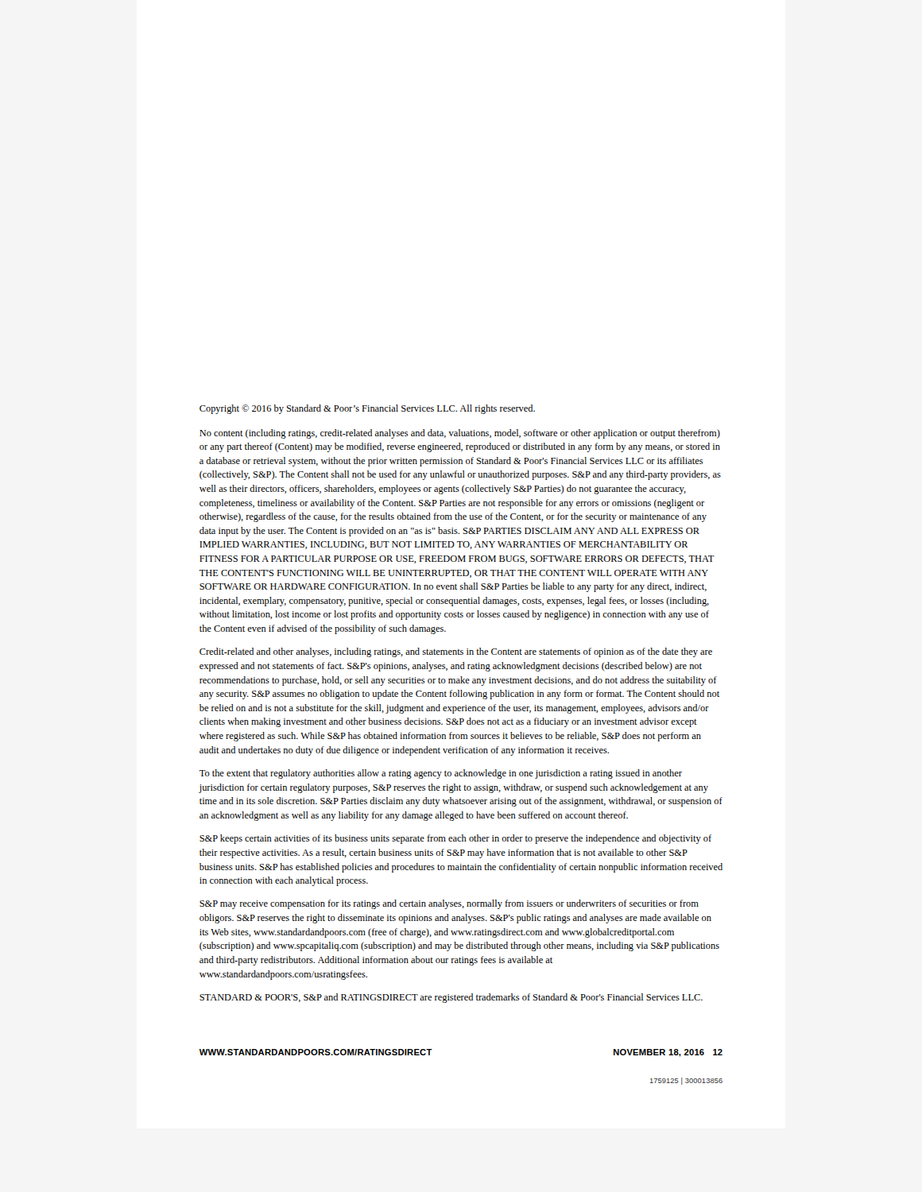Copyright © 2016 by Standard & Poor’s Financial Services LLC. All rights reserved.
No content (including ratings, credit-related analyses and data, valuations, model, software or other application or output therefrom) or any part thereof (Content) may be modified, reverse engineered, reproduced or distributed in any form by any means, or stored in a database or retrieval system, without the prior written permission of Standard & Poor's Financial Services LLC or its affiliates (collectively, S&P). The Content shall not be used for any unlawful or unauthorized purposes. S&P and any third-party providers, as well as their directors, officers, shareholders, employees or agents (collectively S&P Parties) do not guarantee the accuracy, completeness, timeliness or availability of the Content. S&P Parties are not responsible for any errors or omissions (negligent or otherwise), regardless of the cause, for the results obtained from the use of the Content, or for the security or maintenance of any data input by the user. The Content is provided on an "as is" basis. S&P PARTIES DISCLAIM ANY AND ALL EXPRESS OR IMPLIED WARRANTIES, INCLUDING, BUT NOT LIMITED TO, ANY WARRANTIES OF MERCHANTABILITY OR FITNESS FOR A PARTICULAR PURPOSE OR USE, FREEDOM FROM BUGS, SOFTWARE ERRORS OR DEFECTS, THAT THE CONTENT'S FUNCTIONING WILL BE UNINTERRUPTED, OR THAT THE CONTENT WILL OPERATE WITH ANY SOFTWARE OR HARDWARE CONFIGURATION. In no event shall S&P Parties be liable to any party for any direct, indirect, incidental, exemplary, compensatory, punitive, special or consequential damages, costs, expenses, legal fees, or losses (including, without limitation, lost income or lost profits and opportunity costs or losses caused by negligence) in connection with any use of the Content even if advised of the possibility of such damages.
Credit-related and other analyses, including ratings, and statements in the Content are statements of opinion as of the date they are expressed and not statements of fact. S&P's opinions, analyses, and rating acknowledgment decisions (described below) are not recommendations to purchase, hold, or sell any securities or to make any investment decisions, and do not address the suitability of any security. S&P assumes no obligation to update the Content following publication in any form or format. The Content should not be relied on and is not a substitute for the skill, judgment and experience of the user, its management, employees, advisors and/or clients when making investment and other business decisions. S&P does not act as a fiduciary or an investment advisor except where registered as such. While S&P has obtained information from sources it believes to be reliable, S&P does not perform an audit and undertakes no duty of due diligence or independent verification of any information it receives.
To the extent that regulatory authorities allow a rating agency to acknowledge in one jurisdiction a rating issued in another jurisdiction for certain regulatory purposes, S&P reserves the right to assign, withdraw, or suspend such acknowledgement at any time and in its sole discretion. S&P Parties disclaim any duty whatsoever arising out of the assignment, withdrawal, or suspension of an acknowledgment as well as any liability for any damage alleged to have been suffered on account thereof.
S&P keeps certain activities of its business units separate from each other in order to preserve the independence and objectivity of their respective activities. As a result, certain business units of S&P may have information that is not available to other S&P business units. S&P has established policies and procedures to maintain the confidentiality of certain nonpublic information received in connection with each analytical process.
S&P may receive compensation for its ratings and certain analyses, normally from issuers or underwriters of securities or from obligors. S&P reserves the right to disseminate its opinions and analyses. S&P's public ratings and analyses are made available on its Web sites, www.standardandpoors.com (free of charge), and www.ratingsdirect.com and www.globalcreditportal.com (subscription) and www.spcapitaliq.com (subscription) and may be distributed through other means, including via S&P publications and third-party redistributors. Additional information about our ratings fees is available at www.standardandpoors.com/usratingsfees.
STANDARD & POOR'S, S&P and RATINGSDIRECT are registered trademarks of Standard & Poor's Financial Services LLC.
WWW.STANDARDANDPOORS.COM/RATINGSDIRECT NOVEMBER 18, 201612
1759125 | 300013856